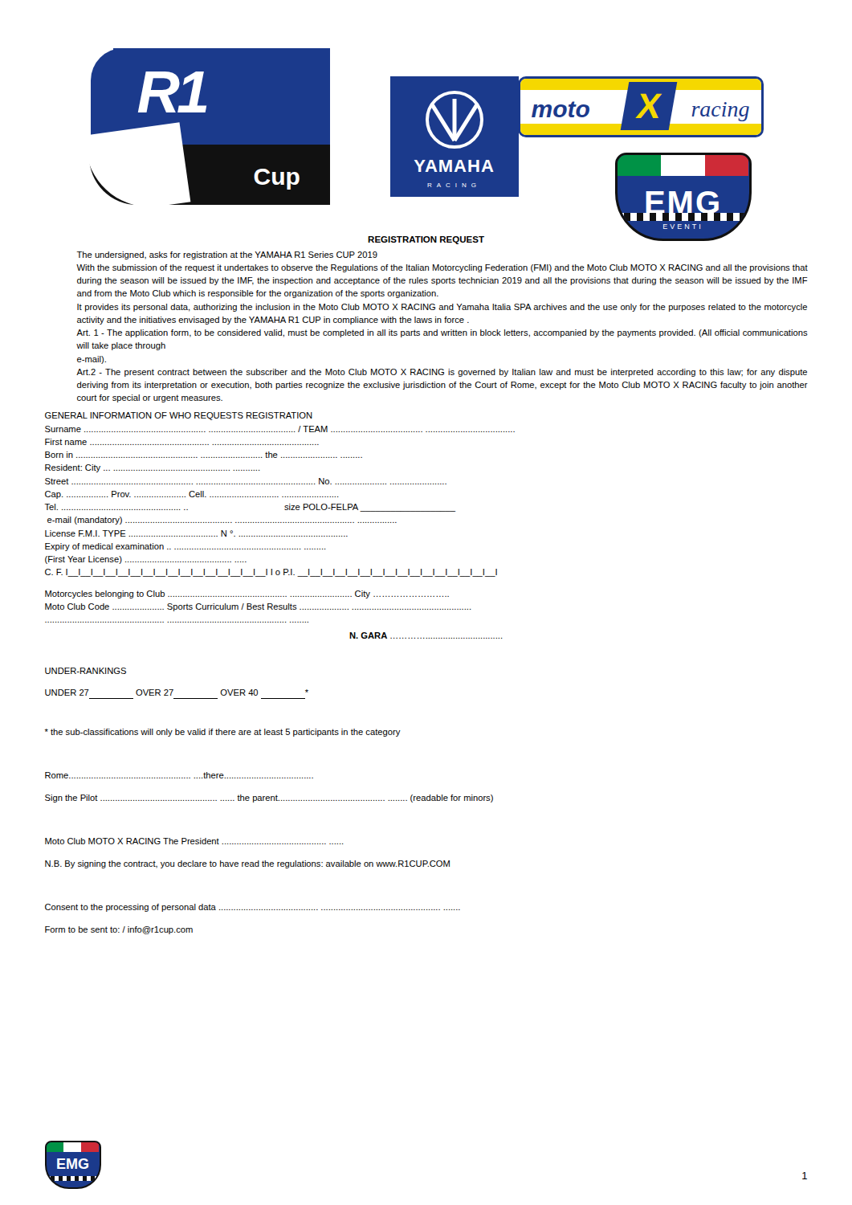R1
Cup
YAMAHA
RACING
moto
X
racing
EMG
EVENTI
REGISTRATION REQUEST
The undersigned, asks for registration at the YAMAHA R1 Series CUP 2019
With the submission of the request it undertakes to observe the Regulations of the Italian Motorcycling Federation (FMI) and the Moto Club MOTO X RACING and all the provisions that during the season will be issued by the IMF, the inspection and acceptance of the rules sports technician 2019 and all the provisions that during the season will be issued by the IMF and from the Moto Club which is responsible for the organization of the sports organization.
It provides its personal data, authorizing the inclusion in the Moto Club MOTO X RACING and Yamaha Italia SPA archives and the use only for the purposes related to the motorcycle activity and the initiatives envisaged by the YAMAHA R1 CUP in compliance with the laws in force .
Art. 1 - The application form, to be considered valid, must be completed in all its parts and written in block letters, accompanied by the payments provided. (All official communications will take place through
e-mail).
Art.2 - The present contract between the subscriber and the Moto Club MOTO X RACING is governed by Italian law and must be interpreted according to this law; for any dispute deriving from its interpretation or execution, both parties recognize the exclusive jurisdiction of the Court of Rome, except for the Moto Club MOTO X RACING faculty to join another court for special or urgent measures.
GENERAL INFORMATION OF WHO REQUESTS REGISTRATION
Surname ................................................. ................................... / TEAM ..................................... ....................................
First name ................................................ ...........................................
Born in ................................................. ......................... the ....................... .........
Resident: City ... ............................................... ...........
Street ................................................. ................................................ No. ..................... .......................
Cap. ................. Prov. ..................... Cell. ............................ .......................
Tel. ................................................ .. size POLO-FELPA ___________________
e-mail (mandatory) ........................................... ................................................ ................
License F.M.I. TYPE .................................... N °. ............................................
Expiry of medical examination .. ................................................... .........
(First Year License) ........................................... .....
C. F. I__I__I__I__I__I__I__I__I__I__I__I__I__I__I__I__I I o P.I. __I__I__I__I__I__I__I__I__I__I__I__I__I__I__I__I
Motorcycles belonging to Club ................................................ ......................... City ……………………..
Moto Club Code ..................... Sports Curriculum / Best Results .................... ................................................
................................................ ................................................ ........
N. GARA …………...............................
UNDER-RANKINGS
UNDER 27 OVER 27 OVER 40 *
* the sub-classifications will only be valid if there are at least 5 participants in the category
Rome................................................. ....there....................................
Sign the Pilot ............................................... ...... the parent........................................... ........ (readable for minors)
Moto Club MOTO X RACING The President .......................................... ......
N.B. By signing the contract, you declare to have read the regulations: available on www.R1CUP.COM
Consent to the processing of personal data ........................................ ................................................ .......
Form to be sent to: / info@r1cup.com
EMG
1